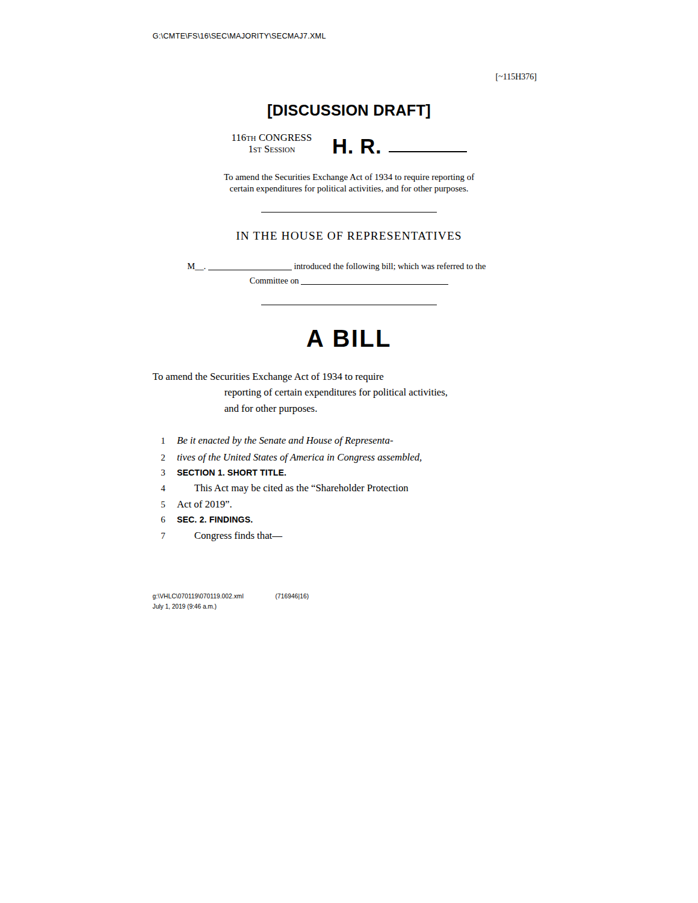G:\CMTE\FS\16\SEC\MAJORITY\SECMAJ7.XML
[~115H376]
[DISCUSSION DRAFT]
116th CONGRESS
1st Session
H. R.
To amend the Securities Exchange Act of 1934 to require reporting of certain expenditures for political activities, and for other purposes.
IN THE HOUSE OF REPRESENTATIVES
M__. introduced the following bill; which was referred to the
Committee on
A BILL
To amend the Securities Exchange Act of 1934 to require reporting of certain expenditures for political activities, and for other purposes.
1
Be it enacted by the Senate and House of Representa-
2
tives of the United States of America in Congress assembled,
3
SECTION 1. SHORT TITLE.
4
This Act may be cited as the “Shareholder Protection
5
Act of 2019”.
6
SEC. 2. FINDINGS.
7
Congress finds that—
g:\VHLC\070119\070119.002.xml (716946|16)
July 1, 2019 (9:46 a.m.)